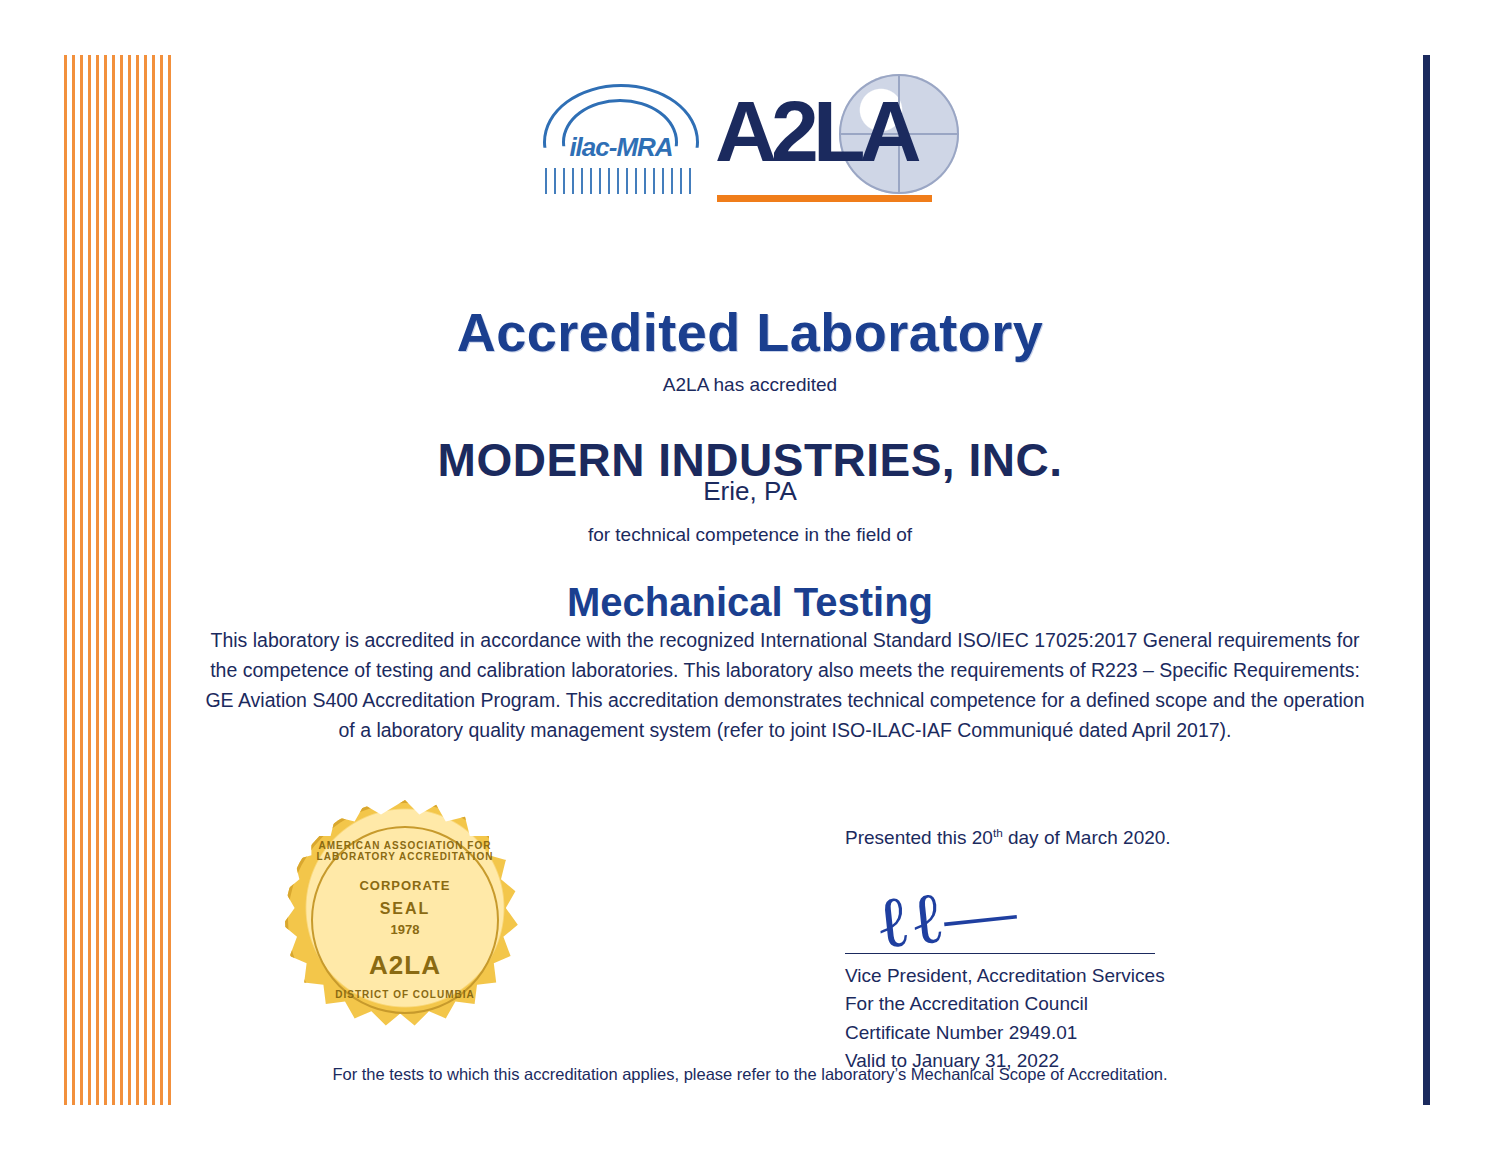ilac-MRA
A2LA
Accredited Laboratory
A2LA has accredited
MODERN INDUSTRIES, INC.
Erie, PA
for technical competence in the field of
Mechanical Testing
This laboratory is accredited in accordance with the recognized International Standard ISO/IEC 17025:2017 General requirements for the competence of testing and calibration laboratories. This laboratory also meets the requirements of R223 – Specific Requirements: GE Aviation S400 Accreditation Program. This accreditation demonstrates technical competence for a defined scope and the operation of a laboratory quality management system (refer to joint ISO-ILAC-IAF Communiqué dated April 2017).
AMERICAN ASSOCIATION FOR LABORATORY ACCREDITATION
CORPORATE
SEAL
1978
A2LA
DISTRICT OF COLUMBIA
Presented this 20th day of March 2020.
ℓℓ—
Vice President, Accreditation Services
For the Accreditation Council
Certificate Number 2949.01
Valid to January 31, 2022
For the tests to which this accreditation applies, please refer to the laboratory’s Mechanical Scope of Accreditation.